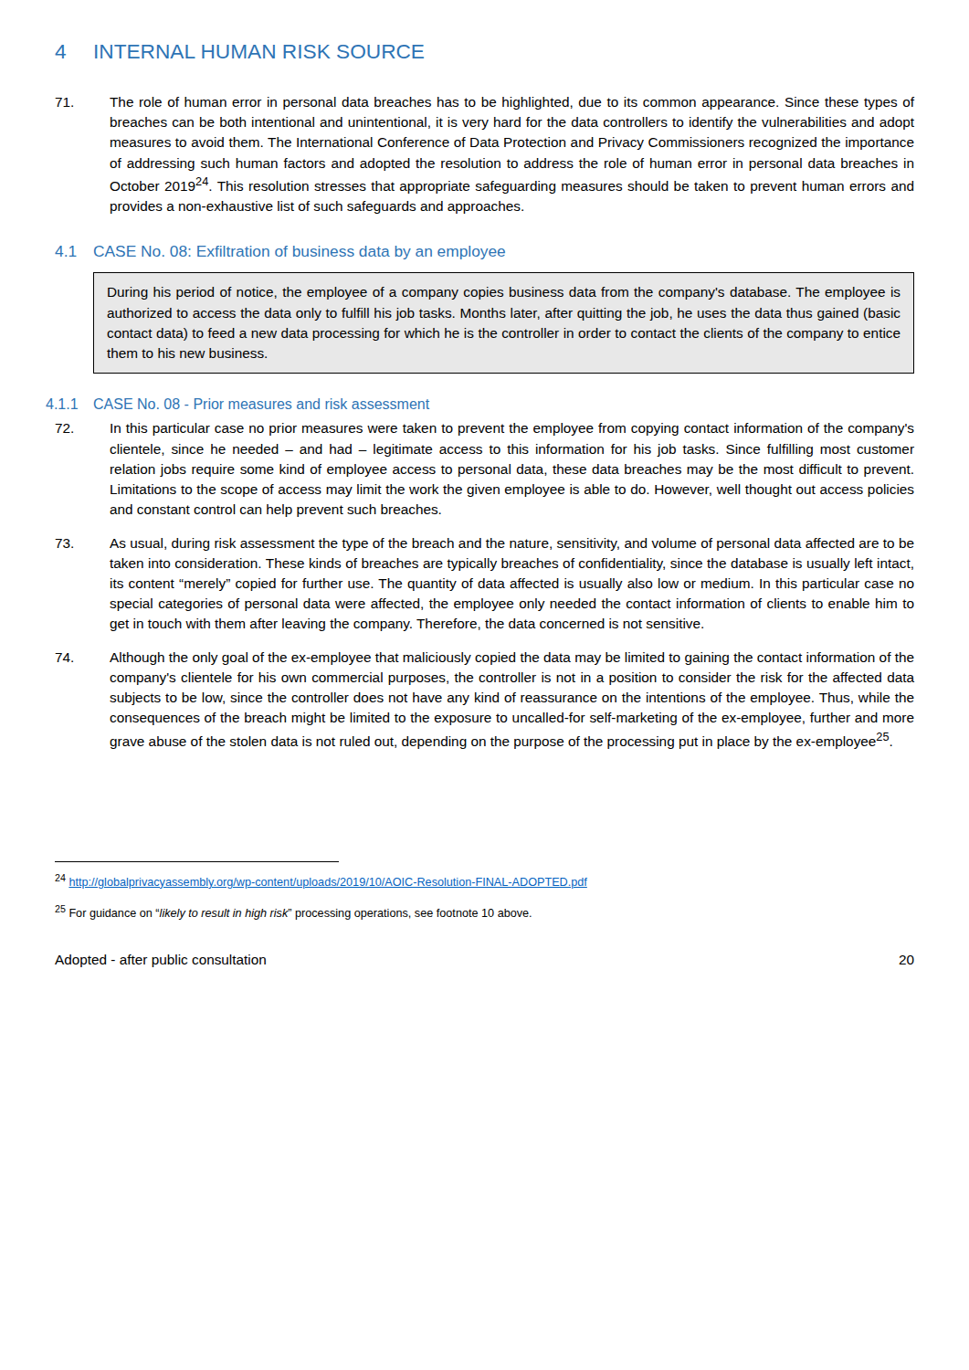4 INTERNAL HUMAN RISK SOURCE
71.
The role of human error in personal data breaches has to be highlighted, due to its common appearance. Since these types of breaches can be both intentional and unintentional, it is very hard for the data controllers to identify the vulnerabilities and adopt measures to avoid them. The International Conference of Data Protection and Privacy Commissioners recognized the importance of addressing such human factors and adopted the resolution to address the role of human error in personal data breaches in October 201924. This resolution stresses that appropriate safeguarding measures should be taken to prevent human errors and provides a non-exhaustive list of such safeguards and approaches.
4.1 CASE No. 08: Exfiltration of business data by an employee
During his period of notice, the employee of a company copies business data from the company's database. The employee is authorized to access the data only to fulfill his job tasks. Months later, after quitting the job, he uses the data thus gained (basic contact data) to feed a new data processing for which he is the controller in order to contact the clients of the company to entice them to his new business.
4.1.1 CASE No. 08 - Prior measures and risk assessment
72.
In this particular case no prior measures were taken to prevent the employee from copying contact information of the company's clientele, since he needed – and had – legitimate access to this information for his job tasks. Since fulfilling most customer relation jobs require some kind of employee access to personal data, these data breaches may be the most difficult to prevent. Limitations to the scope of access may limit the work the given employee is able to do. However, well thought out access policies and constant control can help prevent such breaches.
73.
As usual, during risk assessment the type of the breach and the nature, sensitivity, and volume of personal data affected are to be taken into consideration. These kinds of breaches are typically breaches of confidentiality, since the database is usually left intact, its content “merely” copied for further use. The quantity of data affected is usually also low or medium. In this particular case no special categories of personal data were affected, the employee only needed the contact information of clients to enable him to get in touch with them after leaving the company. Therefore, the data concerned is not sensitive.
74.
Although the only goal of the ex-employee that maliciously copied the data may be limited to gaining the contact information of the company's clientele for his own commercial purposes, the controller is not in a position to consider the risk for the affected data subjects to be low, since the controller does not have any kind of reassurance on the intentions of the employee. Thus, while the consequences of the breach might be limited to the exposure to uncalled-for self-marketing of the ex-employee, further and more grave abuse of the stolen data is not ruled out, depending on the purpose of the processing put in place by the ex-employee25.
24 http://globalprivacyassembly.org/wp-content/uploads/2019/10/AOIC-Resolution-FINAL-ADOPTED.pdf
25 For guidance on “likely to result in high risk” processing operations, see footnote 10 above.
Adopted - after public consultation
20